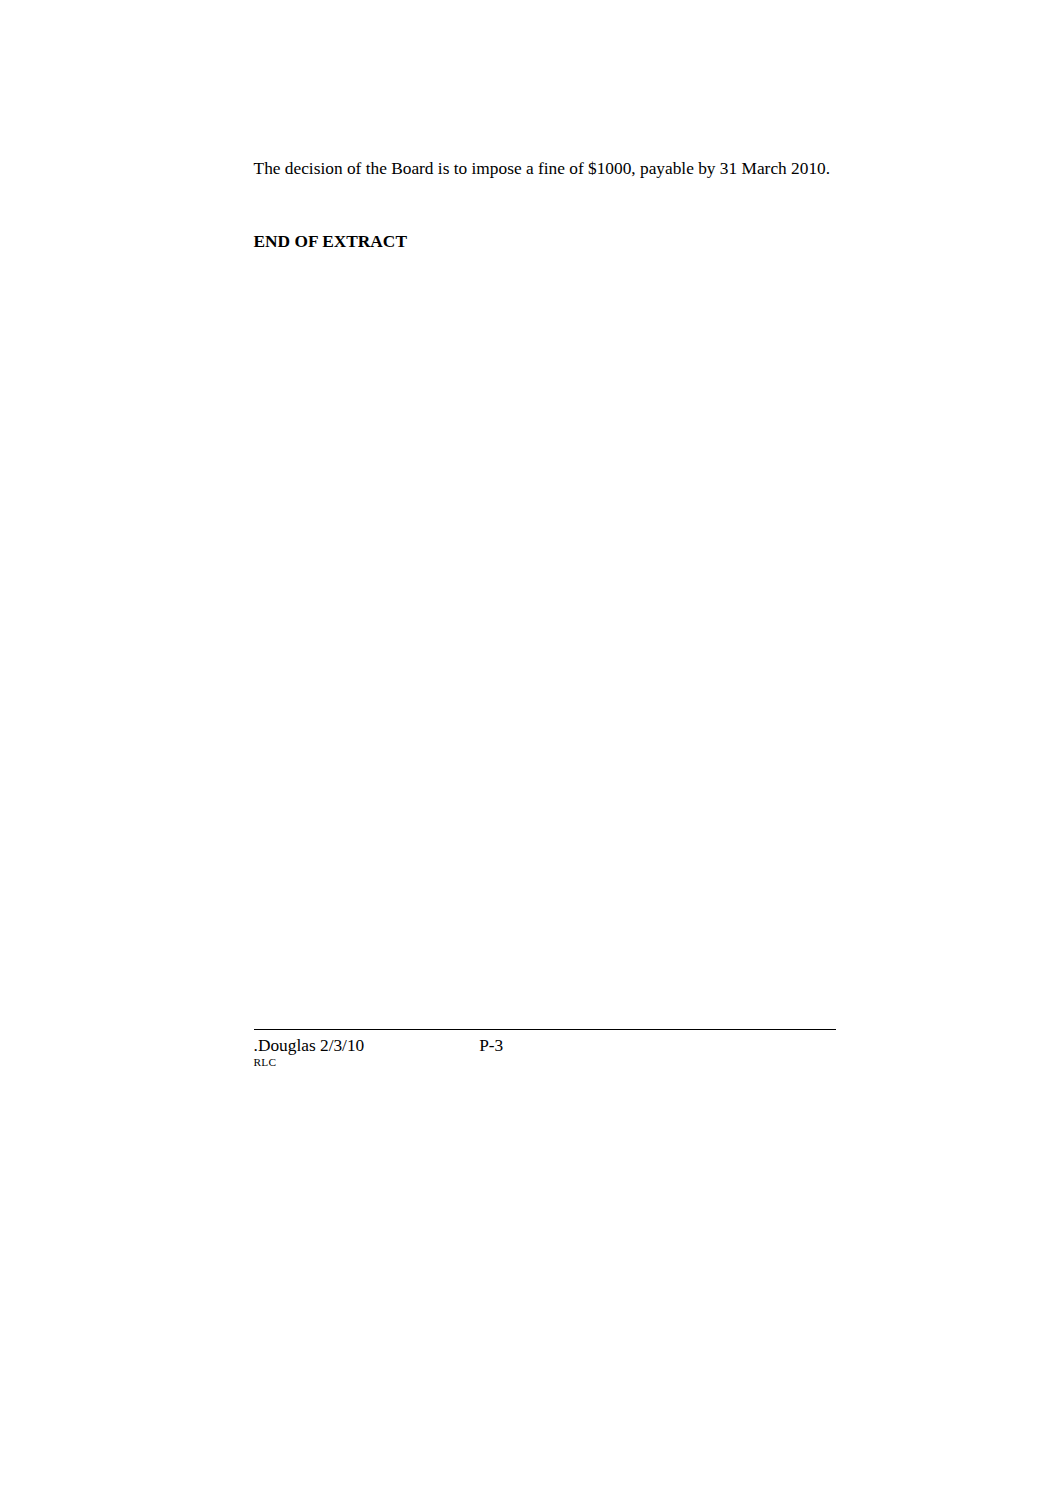The decision of the Board is to impose a fine of $1000, payable by 31 March 2010.
END OF EXTRACT
.Douglas 2/3/10 P-3
RLC